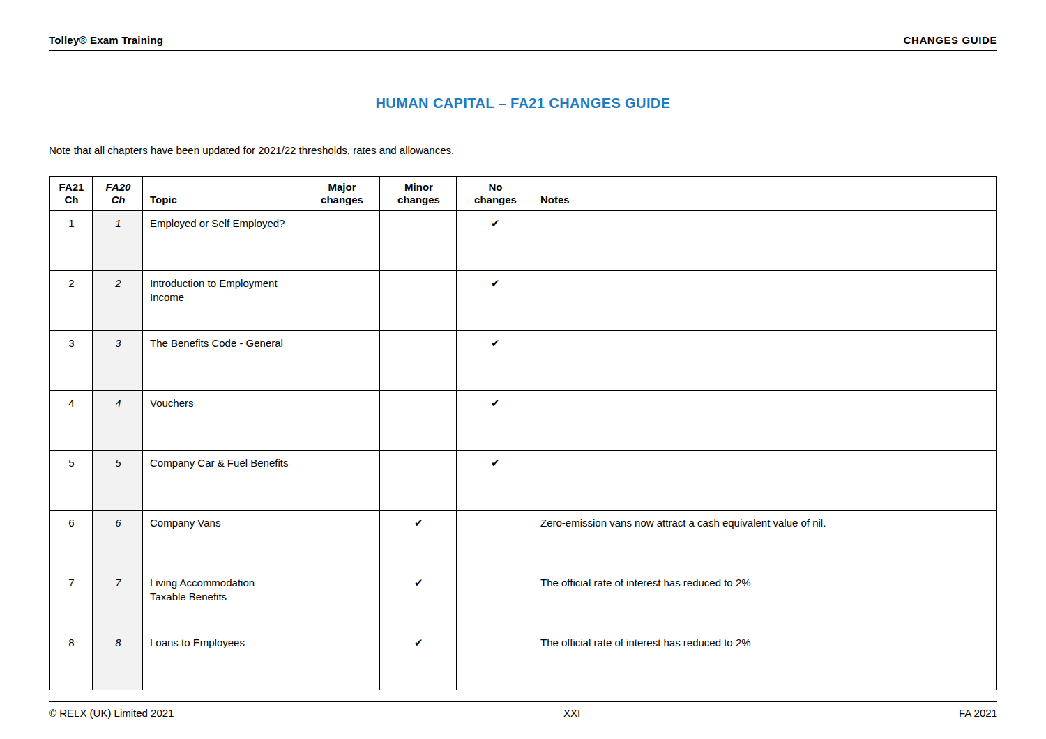Tolley® Exam Training
CHANGES GUIDE
HUMAN CAPITAL – FA21 CHANGES GUIDE
Note that all chapters have been updated for 2021/22 thresholds, rates and allowances.
| FA21 Ch | FA20 Ch | Topic | Major changes | Minor changes | No changes | Notes |
| --- | --- | --- | --- | --- | --- | --- |
| 1 | 1 | Employed or Self Employed? | | | ✔ | |
| 2 | 2 | Introduction to Employment Income | | | ✔ | |
| 3 | 3 | The Benefits Code - General | | | ✔ | |
| 4 | 4 | Vouchers | | | ✔ | |
| 5 | 5 | Company Car & Fuel Benefits | | | ✔ | |
| 6 | 6 | Company Vans | | ✔ | | Zero-emission vans now attract a cash equivalent value of nil. |
| 7 | 7 | Living Accommodation – Taxable Benefits | | ✔ | | The official rate of interest has reduced to 2% |
| 8 | 8 | Loans to Employees | | ✔ | | The official rate of interest has reduced to 2% |
© RELX (UK) Limited 2021
XXI
FA 2021